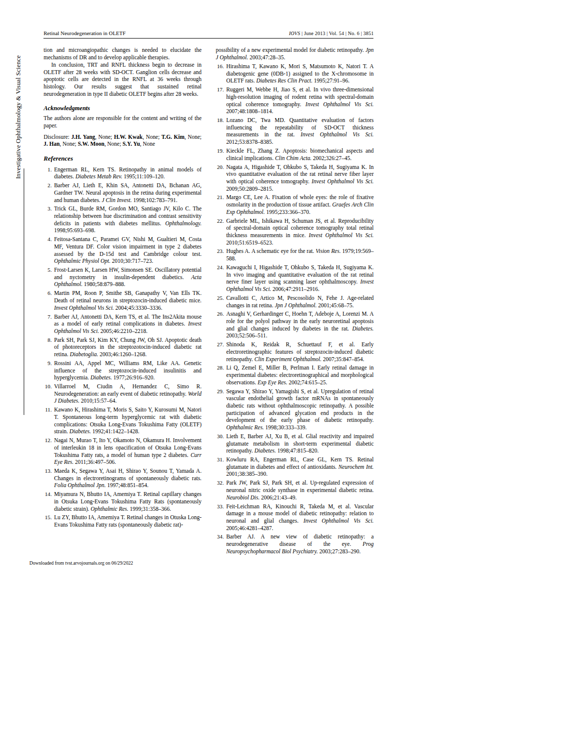Retinal Neurodegeneration in OLETF
IOVS | June 2013 | Vol. 54 | No. 6 | 3851
Investigative Ophthalmology & Visual Science
tion and microangiopathic changes is needed to elucidate the mechanisms of DR and to develop applicable therapies.
In conclusion, TRT and RNFL thickness begin to decrease in OLETF after 28 weeks with SD-OCT. Ganglion cells decrease and apoptotic cells are detected in the RNFL at 36 weeks through histology. Our results suggest that sustained retinal neurodegeneration in type II diabetic OLETF begins after 28 weeks.
Acknowledgments
The authors alone are responsible for the content and writing of the paper.
Disclosure: J.H. Yang, None; H.W. Kwak, None; T.G. Kim, None; J. Han, None; S.W. Moon, None; S.Y. Yu, None
References
Engerman RL, Kern TS. Retinopathy in animal models of diabetes. Diabetes Metab Rev. 1995;11:109–120.
Barber AJ, Lieth E, Khin SA, Antonetti DA, Bchanan AG, Gardner TW. Neural apoptosis in the retina during experimental and human diabetes. J Clin Invest. 1998;102:783–791.
Trick GL, Burde RM, Gordon MO, Santiago JV, Kilo C. The relationship between hue discrimination and contrast sensitivity deficits in patients with diabetes mellitus. Ophthalmology. 1998;95:693–698.
Feitosa-Santana C, Paramei GV, Nishi M, Gualtieri M, Costa MF, Ventura DF. Color vision impairment in type 2 diabetes assessed by the D-15d test and Cambridge colour test. Ophthalmic Physiol Opt. 2010;30:717–723.
Frost-Larsen K, Larsen HW, Simonsen SE. Oscillatory potential and nyctometry in insulin-dependent diabetics. Acta Ophthalmol. 1980;58:879–888.
Martin PM, Roon P, Smithe SB, Ganapathy V, Van Ells TK. Death of retinal neurons in streptozocin-induced diabetic mice. Invest Ophthalmol Vis Sci. 2004;45:3330–3336.
Barber AJ, Antonetti DA, Kern TS, et al. The Ins2Akita mouse as a model of early retinal complications in diabetes. Invest Ophthalmol Vis Sci. 2005;46:2210–2218.
Park SH, Park SJ, Kim KY, Chung JW, Oh SJ. Apoptotic death of photoreceptors in the streptozotocin-induced diabetic rat retina. Diabetoglia. 2003;46:1260–1268.
Rossini AA, Appel MC, Williams RM, Like AA. Genetic influence of the streptozocin-induced insulinitis and hyperglycemia. Diabetes. 1977;26:916–920.
Villarroel M, Ciudin A, Hernandez C, Simo R. Neurodegeneration: an early event of diabetic retinopathy. World J Diabetes. 2010;15:57–64.
Kawano K, Hirashima T, Moris S, Saito Y, Kurosumi M, Natori T. Spontaneous long-term hyperglycemic rat with diabetic complications: Otsuka Long-Evans Tokushima Fatty (OLETF) strain. Diabetes. 1992;41:1422–1428.
Nagai N, Murao T, Ito Y, Okamoto N, Okamura H. Involvement of interleukin 18 in lens opacification of Otsuka Long-Evans Tokushima Fatty rats, a model of human type 2 diabetes. Curr Eye Res. 2011;36:497–506.
Maeda K, Segawa Y, Asai H, Shirao Y, Sounou T, Yamada A. Changes in electroretinograms of spontaneously diabetic rats. Folia Ophthalmol Jpn. 1997;48:851–854.
Miyamura N, Bhutto IA, Amemiya T. Retinal capillary changes in Otsuka Long-Evans Tokushima Fatty Rats (spontaneously diabetic strain). Ophthalmic Res. 1999;31:358–366.
Lu ZY, Bhutto IA, Amemiya T. Retinal changes in Otuska Long-Evans Tokushima Fatty rats (spontaneously diabetic rat)-
possibility of a new experimental model for diabetic retinopathy. Jpn J Ophthalmol. 2003;47:28–35.
Hirashima T, Kawano K, Mori S, Matsumoto K, Natori T. A diabetogenic gene (0DB-1) assigned to the X-chromosome in OLETF rats. Diabetes Res Clin Pract. 1995;27:91–96.
Ruggeri M, Webbe H, Jiao S, et al. In vivo three-dimensional high-resolution imaging of rodent retina with spectral-domain optical coherence tomography. Invest Ophthalmol Vis Sci. 2007;48:1808–1814.
Lozano DC, Twa MD. Quantitative evaluation of factors influencing the repeatability of SD-OCT thickness measurements in the rat. Invest Ophthalmol Vis Sci. 2012;53:8378–8385.
Kieckle FL, Zhang Z. Apoptosis: biomechanical aspects and clinical implications. Clin Chim Acta. 2002;326:27–45.
Nagata A, Higashide T, Ohkubo S, Takeda H, Sugiyama K. In vivo quantitative evaluation of the rat retinal nerve fiber layer with optical coherence tomography. Invest Ophthalmol Vis Sci. 2009;50:2809–2815.
Margo CE, Lee A. Fixation of whole eyes: the role of fixative osmolarity in the production of tissue artifact. Graefes Arch Clin Exp Ophthalmol. 1995;233:366–370.
Garbriele ML, Ishikawa H, Schuman JS, et al. Reproducibility of spectral-domain optical coherence tomography total retinal thickness measurements in mice. Invest Ophthalmol Vis Sci. 2010;51:6519–6523.
Hughes A. A schematic eye for the rat. Vision Res. 1979;19:569–588.
Kawaguchi I, Higashide T, Ohkubo S, Takeda H, Sugiyama K. In vivo imaging and quantitative evaluation of the rat retinal nerve finer layer using scanning laser ophthalmoscopy. Invest Ophthalmol Vis Sci. 2006;47:2911–2916.
Cavallotti C, Artico M, Pescosolido N, Fehe J. Age-related changes in rat retina. Jpn J Ophthalmol. 2001;45:68–75.
Asnaghi V, Gerhardinger C, Hoehn T, Adeboje A, Lorenzi M. A role for the polyol pathway in the early neuroretinal apoptosis and glial changes induced by diabetes in the rat. Diabetes. 2003;52:506–511.
Shinoda K, Reidak R, Schuettauf F, et al. Early electroretinographic features of streptozocin-induced diabetic retinopathy. Clin Experiment Ophthalmol. 2007;35:847–854.
Li Q, Zemel E, Miller B, Perlman I. Early retinal damage in experimental diabetes: electroretinographical and morphological observations. Exp Eye Res. 2002;74:615–25.
Segawa Y, Shirao Y, Yamagishi S, et al. Upregulation of retinal vascular endothelial growth factor mRNAs in spontaneously diabetic rats without ophthalmoscopic retinopathy. A possible participation of advanced glycation end products in the development of the early phase of diabetic retinopathy. Ophthalmic Res. 1998;30:333–339.
Lieth E, Barber AJ, Xu B, et al. Glial reactivity and impaired glutamate metabolism in short-term experimental diabetic retinopathy. Diabetes. 1998;47:815–820.
Kowluru RA, Engerman RL, Case GL, Kern TS. Retinal glutamate in diabetes and effect of antioxidants. Neurochem Int. 2001;38:385–390.
Park JW, Park SJ, Park SH, et al. Up-regulated expression of neuronal nitric oxide synthase in experimental diabetic retina. Neurobiol Dis. 2006;21:43–49.
Feit-Leichman RA, Kinouchi R, Takeda M, et al. Vascular damage in a mouse model of diabetic retinopathy: relation to neuronal and glial changes. Invest Ophthalmol Vis Sci. 2005;46:4281–4287.
Barber AJ. A new view of diabetic retinopathy: a neurodegenerative disease of the eye. Prog Neuropsychopharmacol Biol Psychiatry. 2003;27:283–290.
Downloaded from tvst.arvojournals.org on 06/29/2022